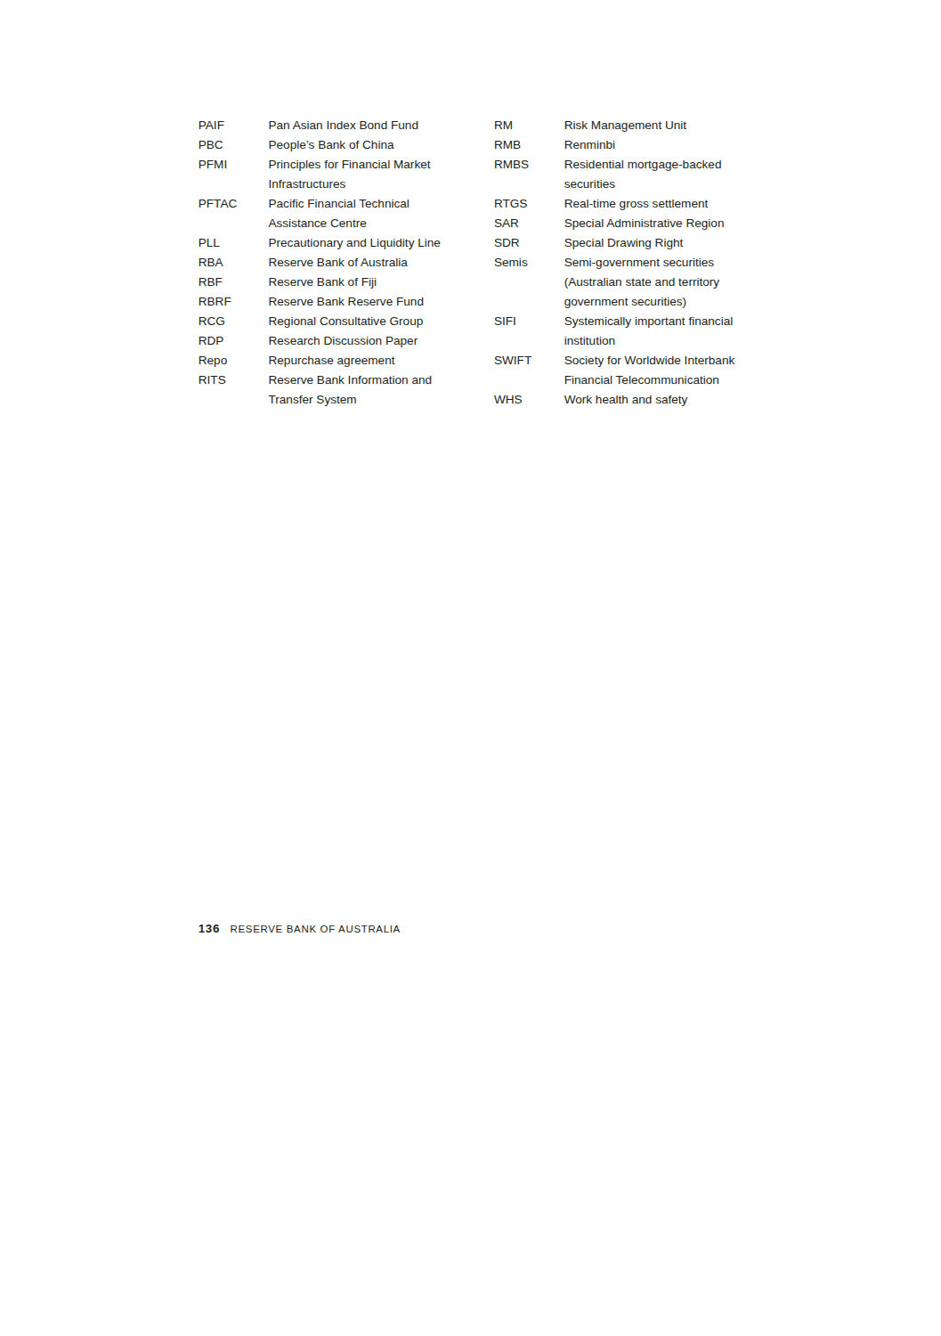PAIF
Pan Asian Index Bond Fund
PBC
People’s Bank of China
PFMI
Principles for Financial Market Infrastructures
PFTAC
Pacific Financial Technical Assistance Centre
PLL
Precautionary and Liquidity Line
RBA
Reserve Bank of Australia
RBF
Reserve Bank of Fiji
RBRF
Reserve Bank Reserve Fund
RCG
Regional Consultative Group
RDP
Research Discussion Paper
Repo
Repurchase agreement
RITS
Reserve Bank Information and Transfer System
RM
Risk Management Unit
RMB
Renminbi
RMBS
Residential mortgage-backed securities
RTGS
Real-time gross settlement
SAR
Special Administrative Region
SDR
Special Drawing Right
Semis
Semi-government securities (Australian state and territory government securities)
SIFI
Systemically important financial institution
SWIFT
Society for Worldwide Interbank Financial Telecommunication
WHS
Work health and safety
136 RESERVE BANK OF AUSTRALIA